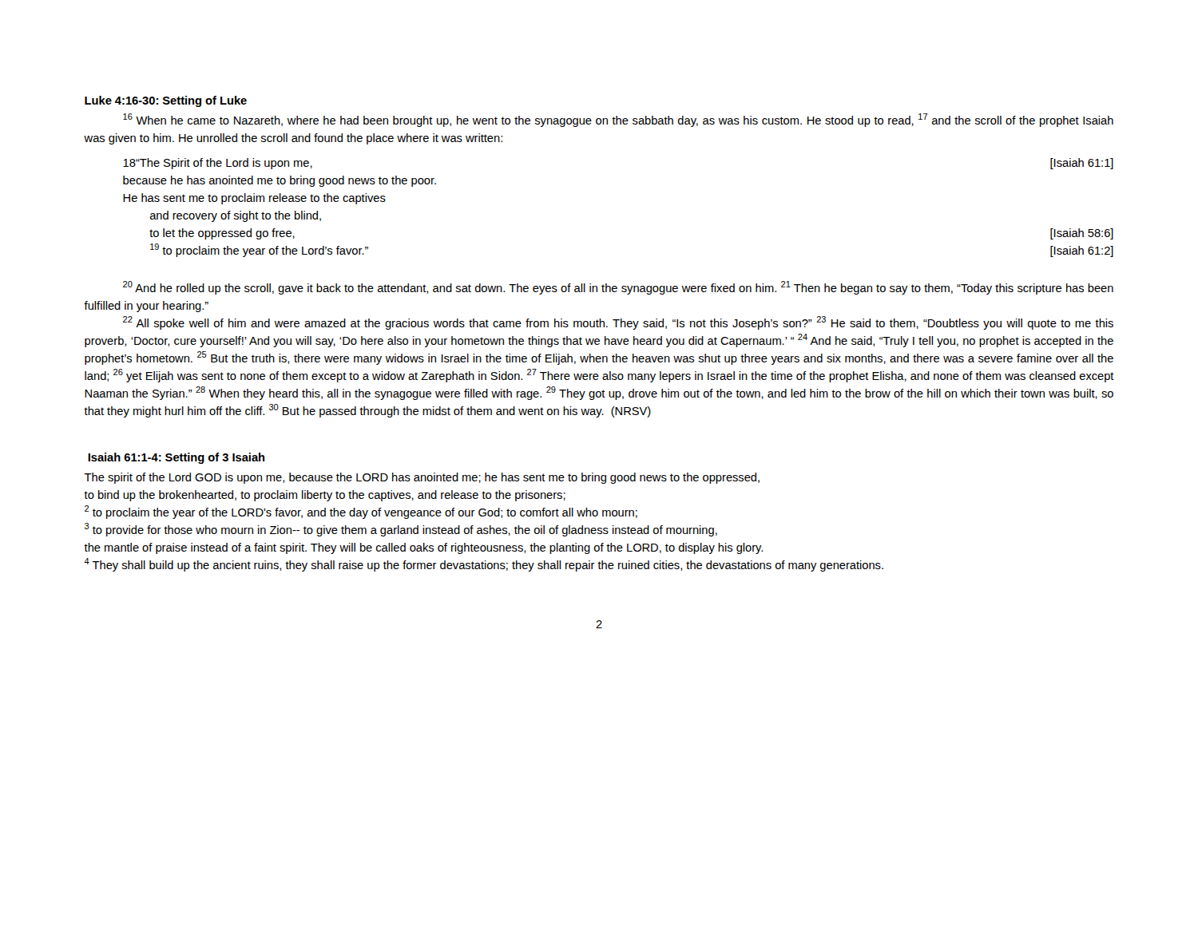Luke 4:16-30: Setting of Luke
16 When he came to Nazareth, where he had been brought up, he went to the synagogue on the sabbath day, as was his custom. He stood up to read, 17 and the scroll of the prophet Isaiah was given to him. He unrolled the scroll and found the place where it was written:
18“The Spirit of the Lord is upon me, [Isaiah 61:1]
because he has anointed me to bring good news to the poor.
He has sent me to proclaim release to the captives
and recovery of sight to the blind,
to let the oppressed go free, [Isaiah 58:6]
19 to proclaim the year of the Lord’s favor.” [Isaiah 61:2]
20 And he rolled up the scroll, gave it back to the attendant, and sat down. The eyes of all in the synagogue were fixed on him. 21 Then he began to say to them, “Today this scripture has been fulfilled in your hearing.”
22 All spoke well of him and were amazed at the gracious words that came from his mouth. They said, “Is not this Joseph’s son?” 23 He said to them, “Doubtless you will quote to me this proverb, ‘Doctor, cure yourself!’ And you will say, ‘Do here also in your hometown the things that we have heard you did at Capernaum.’ “ 24 And he said, “Truly I tell you, no prophet is accepted in the prophet’s hometown. 25 But the truth is, there were many widows in Israel in the time of Elijah, when the heaven was shut up three years and six months, and there was a severe famine over all the land; 26 yet Elijah was sent to none of them except to a widow at Zarephath in Sidon. 27 There were also many lepers in Israel in the time of the prophet Elisha, and none of them was cleansed except Naaman the Syrian.” 28 When they heard this, all in the synagogue were filled with rage. 29 They got up, drove him out of the town, and led him to the brow of the hill on which their town was built, so that they might hurl him off the cliff. 30 But he passed through the midst of them and went on his way. (NRSV)
Isaiah 61:1-4: Setting of 3 Isaiah
The spirit of the Lord GOD is upon me, because the LORD has anointed me; he has sent me to bring good news to the oppressed,
to bind up the brokenhearted, to proclaim liberty to the captives, and release to the prisoners;
2 to proclaim the year of the LORD's favor, and the day of vengeance of our God; to comfort all who mourn;
3 to provide for those who mourn in Zion-- to give them a garland instead of ashes, the oil of gladness instead of mourning,
the mantle of praise instead of a faint spirit. They will be called oaks of righteousness, the planting of the LORD, to display his glory.
4 They shall build up the ancient ruins, they shall raise up the former devastations; they shall repair the ruined cities, the devastations of many generations.
2